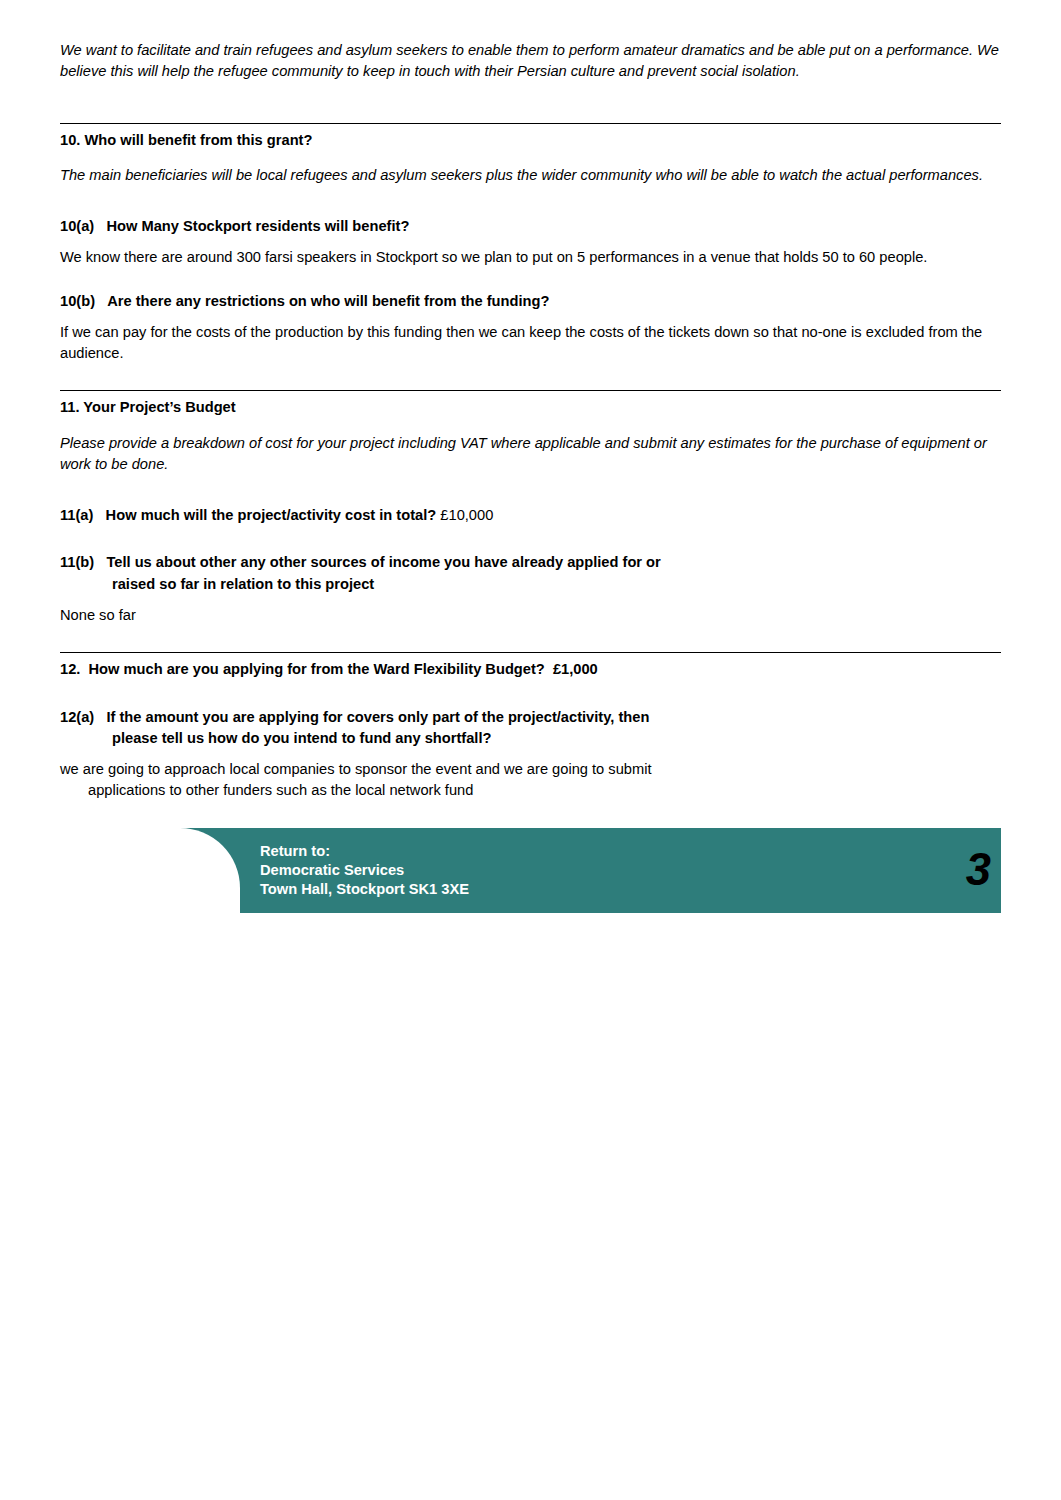We want to facilitate and train refugees and asylum seekers to enable them to perform amateur dramatics and be able put on a performance. We believe this will help the refugee community to keep in touch with their Persian culture and prevent social isolation.
10. Who will benefit from this grant?
The main beneficiaries will be local refugees and asylum seekers plus the wider community who will be able to watch the actual performances.
10(a) How Many Stockport residents will benefit?
We know there are around 300 farsi speakers in Stockport so we plan to put on 5 performances in a venue that holds 50 to 60 people.
10(b) Are there any restrictions on who will benefit from the funding?
If we can pay for the costs of the production by this funding then we can keep the costs of the tickets down so that no-one is excluded from the audience.
11. Your Project’s Budget
Please provide a breakdown of cost for your project including VAT where applicable and submit any estimates for the purchase of equipment or work to be done.
11(a) How much will the project/activity cost in total? £10,000
11(b) Tell us about other any other sources of income you have already applied for or
raised so far in relation to this project
None so far
12. How much are you applying for from the Ward Flexibility Budget? £1,000
12(a) If the amount you are applying for covers only part of the project/activity, then
please tell us how do you intend to fund any shortfall?
we are going to approach local companies to sponsor the event and we are going to submit
applications to other funders such as the local network fund
Return to:
Democratic Services
Town Hall, Stockport SK1 3XE 3